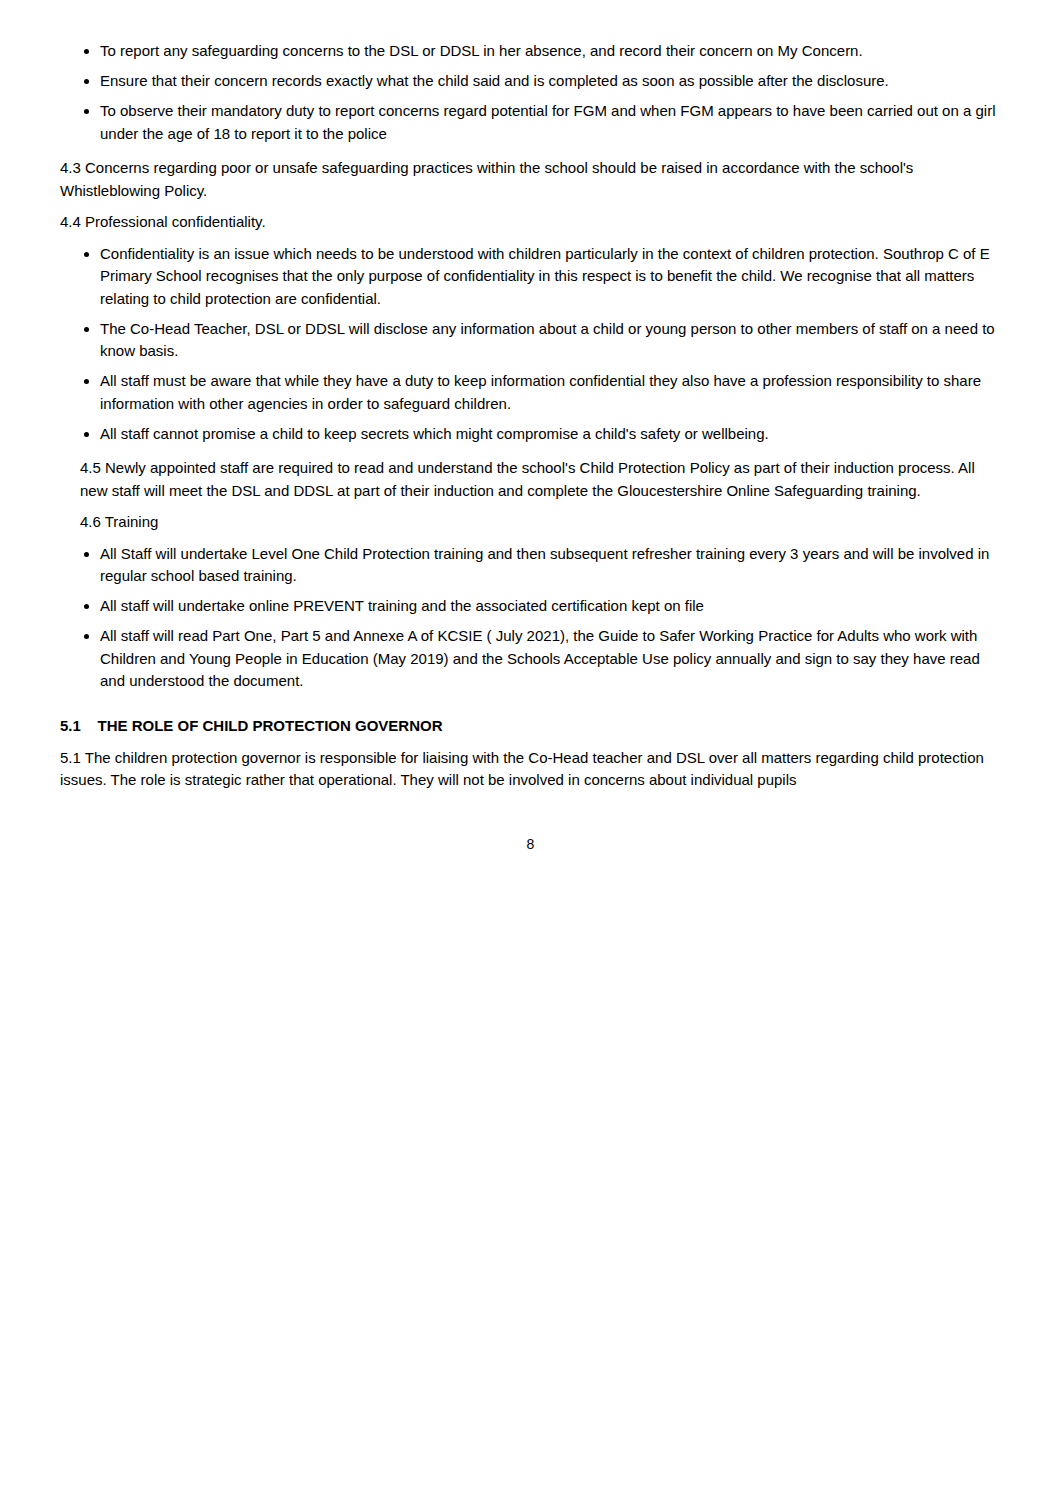To report any safeguarding concerns to the DSL or DDSL in her absence, and record their concern on My Concern.
Ensure that their concern records exactly what the child said and is completed as soon as possible after the disclosure.
To observe their mandatory duty to report concerns regard potential for FGM and when FGM appears to have been carried out on a girl under the age of 18 to report it to the police
4.3 Concerns regarding poor or unsafe safeguarding practices within the school should be raised in accordance with the school's Whistleblowing Policy.
4.4 Professional confidentiality.
Confidentiality is an issue which needs to be understood with children particularly in the context of children protection. Southrop C of E Primary School recognises that the only purpose of confidentiality in this respect is to benefit the child. We recognise that all matters relating to child protection are confidential.
The Co-Head Teacher, DSL or DDSL will disclose any information about a child or young person to other members of staff on a need to know basis.
All staff must be aware that while they have a duty to keep information confidential they also have a profession responsibility to share information with other agencies in order to safeguard children.
All staff cannot promise a child to keep secrets which might compromise a child's safety or wellbeing.
4.5 Newly appointed staff are required to read and understand the school's Child Protection Policy as part of their induction process. All new staff will meet the DSL and DDSL at part of their induction and complete the Gloucestershire Online Safeguarding training.
4.6 Training
All Staff will undertake Level One Child Protection training and then subsequent refresher training every 3 years and will be involved in regular school based training.
All staff will undertake online PREVENT training and the associated certification kept on file
All staff will read Part One, Part 5 and Annexe A of KCSIE ( July 2021), the Guide to Safer Working Practice for Adults who work with Children and Young People in Education (May 2019) and the Schools Acceptable Use policy annually and sign to say they have read and understood the document.
5.1 THE ROLE OF CHILD PROTECTION GOVERNOR
5.1 The children protection governor is responsible for liaising with the Co-Head teacher and DSL over all matters regarding child protection issues. The role is strategic rather that operational. They will not be involved in concerns about individual pupils
8